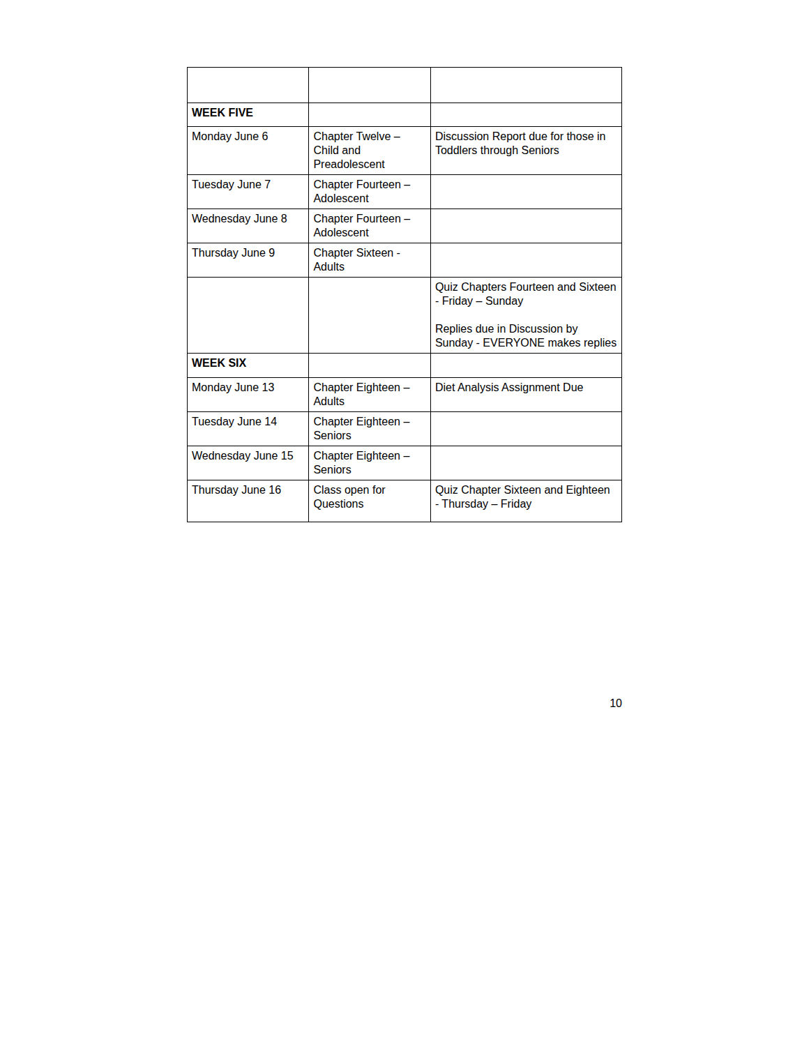| WEEK FIVE | | |
| Monday June 6 | Chapter Twelve – Child and Preadolescent | Discussion Report due for those in Toddlers through Seniors |
| Tuesday June 7 | Chapter Fourteen – Adolescent | |
| Wednesday June 8 | Chapter Fourteen – Adolescent | |
| Thursday June 9 | Chapter Sixteen - Adults | |
| | | Quiz Chapters Fourteen and Sixteen - Friday – Sunday Replies due in Discussion by Sunday - EVERYONE makes replies |
| WEEK SIX | | |
| Monday June 13 | Chapter Eighteen – Adults | Diet Analysis Assignment Due |
| Tuesday June 14 | Chapter Eighteen – Seniors | |
| Wednesday June 15 | Chapter Eighteen – Seniors | |
| Thursday June 16 | Class open for Questions | Quiz Chapter Sixteen and Eighteen - Thursday – Friday |
10